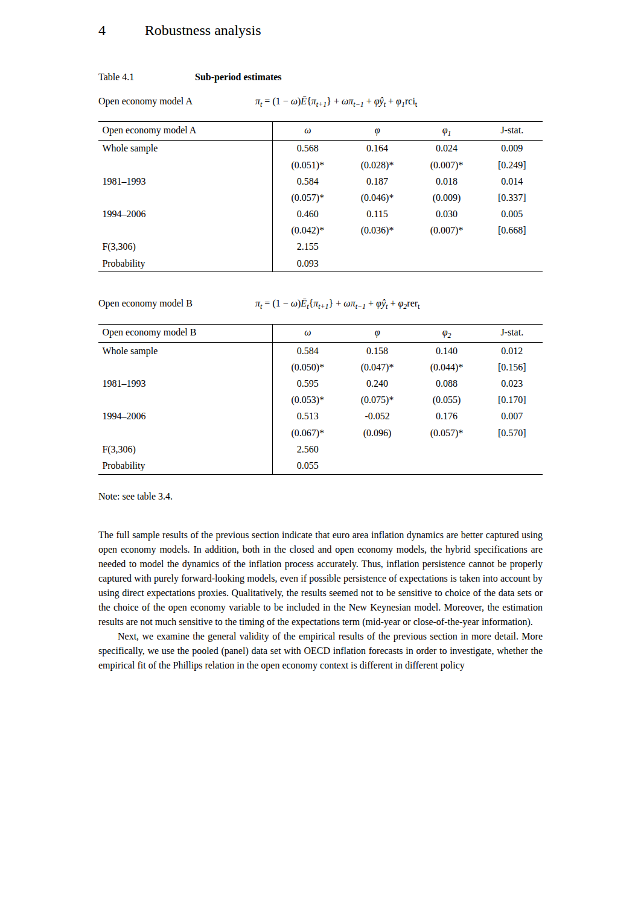4 Robustness analysis
Table 4.1 Sub-period estimates
Open economy model A πt = (1 − ω)Ē{πt+1} + ωπt−1 + φŷt + φ1 rcit
| Open economy model A | ω | φ | φ 1 | J-stat. |
| --- | --- | --- | --- | --- |
| Whole sample | 0.568 | 0.164 | 0.024 | 0.009 |
| | (0.051)* | (0.028)* | (0.007)* | [0.249] |
| 1981–1993 | 0.584 | 0.187 | 0.018 | 0.014 |
| | (0.057)* | (0.046)* | (0.009) | [0.337] |
| 1994–2006 | 0.460 | 0.115 | 0.030 | 0.005 |
| | (0.042)* | (0.036)* | (0.007)* | [0.668] |
| F(3,306) | 2.155 | | | |
| Probability | 0.093 | | | |
Open economy model B πt = (1 − ω)Ēt{πt+1} + ωπt−1 + φŷt + φ2 rert
| Open economy model B | ω | φ | φ 2 | J-stat. |
| --- | --- | --- | --- | --- |
| Whole sample | 0.584 | 0.158 | 0.140 | 0.012 |
| | (0.050)* | (0.047)* | (0.044)* | [0.156] |
| 1981–1993 | 0.595 | 0.240 | 0.088 | 0.023 |
| | (0.053)* | (0.075)* | (0.055) | [0.170] |
| 1994–2006 | 0.513 | -0.052 | 0.176 | 0.007 |
| | (0.067)* | (0.096) | (0.057)* | [0.570] |
| F(3,306) | 2.560 | | | |
| Probability | 0.055 | | | |
Note: see table 3.4.
The full sample results of the previous section indicate that euro area inflation dynamics are better captured using open economy models. In addition, both in the closed and open economy models, the hybrid specifications are needed to model the dynamics of the inflation process accurately. Thus, inflation persistence cannot be properly captured with purely forward-looking models, even if possible persistence of expectations is taken into account by using direct expectations proxies. Qualitatively, the results seemed not to be sensitive to choice of the data sets or the choice of the open economy variable to be included in the New Keynesian model. Moreover, the estimation results are not much sensitive to the timing of the expectations term (mid-year or close-of-the-year information).
Next, we examine the general validity of the empirical results of the previous section in more detail. More specifically, we use the pooled (panel) data set with OECD inflation forecasts in order to investigate, whether the empirical fit of the Phillips relation in the open economy context is different in different policy